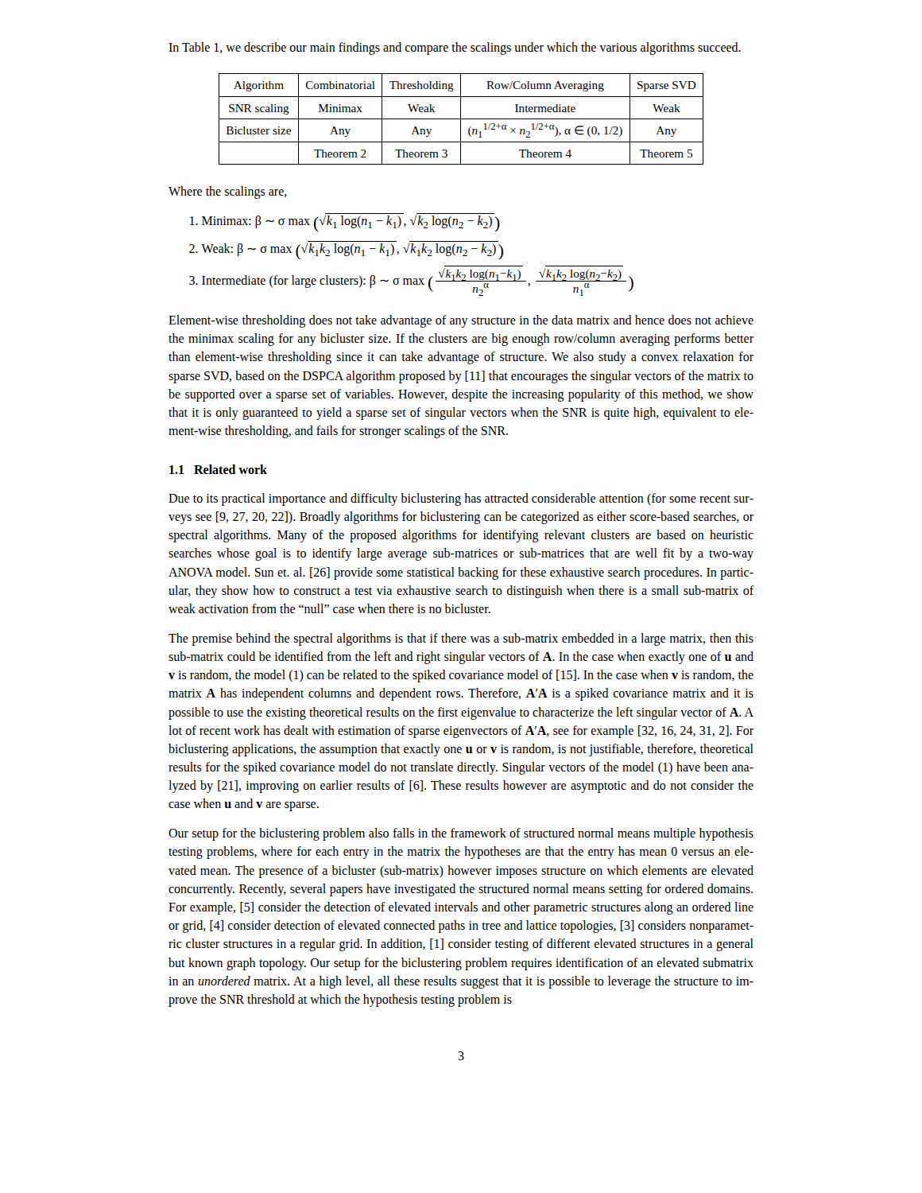In Table 1, we describe our main findings and compare the scalings under which the various algorithms succeed.
| Algorithm | Combinatorial | Thresholding | Row/Column Averaging | Sparse SVD |
| --- | --- | --- | --- | --- |
| SNR scaling | Minimax | Weak | Intermediate | Weak |
| Bicluster size | Any | Any | ( n 1 1/2+α × n 2 1/2+α ), α ∈ (0, 1/2) | Any |
| | Theorem 2 | Theorem 3 | Theorem 4 | Theorem 5 |
Where the scalings are,
Minimax: β ∼ σ max (√k1 log(n1 − k1), √k2 log(n2 − k2))
Weak: β ∼ σ max (√k1k2 log(n1 − k1), √k1k2 log(n2 − k2))
Intermediate (for large clusters): β ∼ σ max (√k1k2 log(n1−k1) n2α, √k1k2 log(n2−k2) n1α)
Element-wise thresholding does not take advantage of any structure in the data matrix and hence does not achieve the minimax scaling for any bicluster size. If the clusters are big enough row/column averaging performs better than element-wise thresholding since it can take advantage of structure. We also study a convex relaxation for sparse SVD, based on the DSPCA algorithm proposed by [11] that encourages the singular vectors of the matrix to be supported over a sparse set of variables. However, despite the increasing popularity of this method, we show that it is only guaranteed to yield a sparse set of singular vectors when the SNR is quite high, equivalent to element-wise thresholding, and fails for stronger scalings of the SNR.
1.1 Related work
Due to its practical importance and difficulty biclustering has attracted considerable attention (for some recent surveys see [9, 27, 20, 22]). Broadly algorithms for biclustering can be categorized as either score-based searches, or spectral algorithms. Many of the proposed algorithms for identifying relevant clusters are based on heuristic searches whose goal is to identify large average sub-matrices or sub-matrices that are well fit by a two-way ANOVA model. Sun et. al. [26] provide some statistical backing for these exhaustive search procedures. In particular, they show how to construct a test via exhaustive search to distinguish when there is a small sub-matrix of weak activation from the “null” case when there is no bicluster.
The premise behind the spectral algorithms is that if there was a sub-matrix embedded in a large matrix, then this sub-matrix could be identified from the left and right singular vectors of A. In the case when exactly one of u and v is random, the model (1) can be related to the spiked covariance model of [15]. In the case when v is random, the matrix A has independent columns and dependent rows. Therefore, A′A is a spiked covariance matrix and it is possible to use the existing theoretical results on the first eigenvalue to characterize the left singular vector of A. A lot of recent work has dealt with estimation of sparse eigenvectors of A′A, see for example [32, 16, 24, 31, 2]. For biclustering applications, the assumption that exactly one u or v is random, is not justifiable, therefore, theoretical results for the spiked covariance model do not translate directly. Singular vectors of the model (1) have been analyzed by [21], improving on earlier results of [6]. These results however are asymptotic and do not consider the case when u and v are sparse.
Our setup for the biclustering problem also falls in the framework of structured normal means multiple hypothesis testing problems, where for each entry in the matrix the hypotheses are that the entry has mean 0 versus an elevated mean. The presence of a bicluster (sub-matrix) however imposes structure on which elements are elevated concurrently. Recently, several papers have investigated the structured normal means setting for ordered domains. For example, [5] consider the detection of elevated intervals and other parametric structures along an ordered line or grid, [4] consider detection of elevated connected paths in tree and lattice topologies, [3] considers nonparametric cluster structures in a regular grid. In addition, [1] consider testing of different elevated structures in a general but known graph topology. Our setup for the biclustering problem requires identification of an elevated submatrix in an unordered matrix. At a high level, all these results suggest that it is possible to leverage the structure to improve the SNR threshold at which the hypothesis testing problem is
3